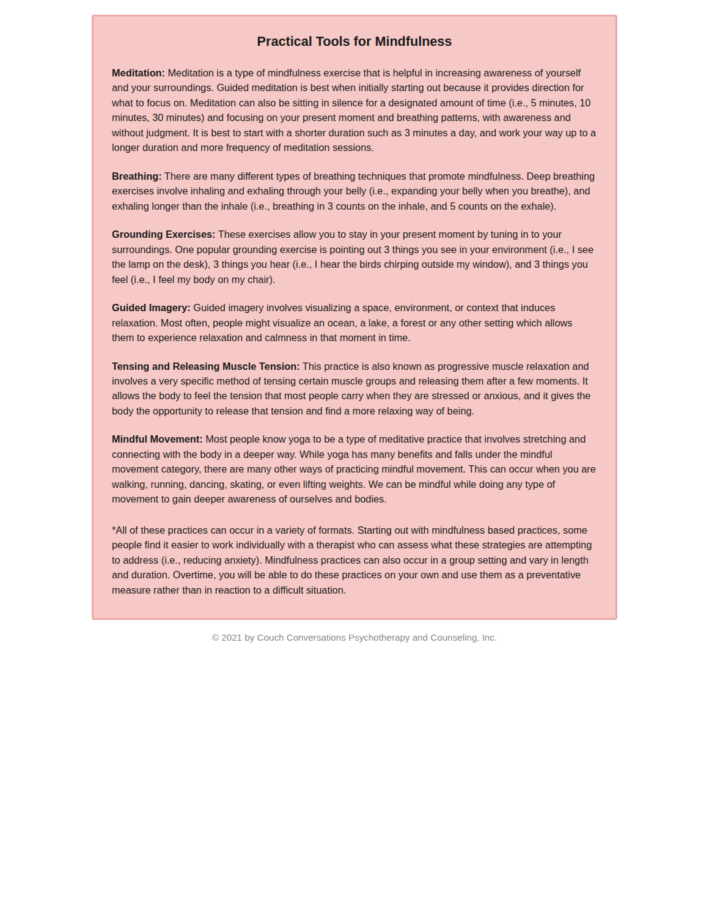Practical Tools for Mindfulness
Meditation: Meditation is a type of mindfulness exercise that is helpful in increasing awareness of yourself and your surroundings. Guided meditation is best when initially starting out because it provides direction for what to focus on. Meditation can also be sitting in silence for a designated amount of time (i.e., 5 minutes, 10 minutes, 30 minutes) and focusing on your present moment and breathing patterns, with awareness and without judgment. It is best to start with a shorter duration such as 3 minutes a day, and work your way up to a longer duration and more frequency of meditation sessions.
Breathing: There are many different types of breathing techniques that promote mindfulness. Deep breathing exercises involve inhaling and exhaling through your belly (i.e., expanding your belly when you breathe), and exhaling longer than the inhale (i.e., breathing in 3 counts on the inhale, and 5 counts on the exhale).
Grounding Exercises: These exercises allow you to stay in your present moment by tuning in to your surroundings. One popular grounding exercise is pointing out 3 things you see in your environment (i.e., I see the lamp on the desk), 3 things you hear (i.e., I hear the birds chirping outside my window), and 3 things you feel (i.e., I feel my body on my chair).
Guided Imagery: Guided imagery involves visualizing a space, environment, or context that induces relaxation. Most often, people might visualize an ocean, a lake, a forest or any other setting which allows them to experience relaxation and calmness in that moment in time.
Tensing and Releasing Muscle Tension: This practice is also known as progressive muscle relaxation and involves a very specific method of tensing certain muscle groups and releasing them after a few moments. It allows the body to feel the tension that most people carry when they are stressed or anxious, and it gives the body the opportunity to release that tension and find a more relaxing way of being.
Mindful Movement: Most people know yoga to be a type of meditative practice that involves stretching and connecting with the body in a deeper way. While yoga has many benefits and falls under the mindful movement category, there are many other ways of practicing mindful movement. This can occur when you are walking, running, dancing, skating, or even lifting weights. We can be mindful while doing any type of movement to gain deeper awareness of ourselves and bodies.
*All of these practices can occur in a variety of formats. Starting out with mindfulness based practices, some people find it easier to work individually with a therapist who can assess what these strategies are attempting to address (i.e., reducing anxiety). Mindfulness practices can also occur in a group setting and vary in length and duration. Overtime, you will be able to do these practices on your own and use them as a preventative measure rather than in reaction to a difficult situation.
© 2021 by Couch Conversations Psychotherapy and Counseling, Inc.